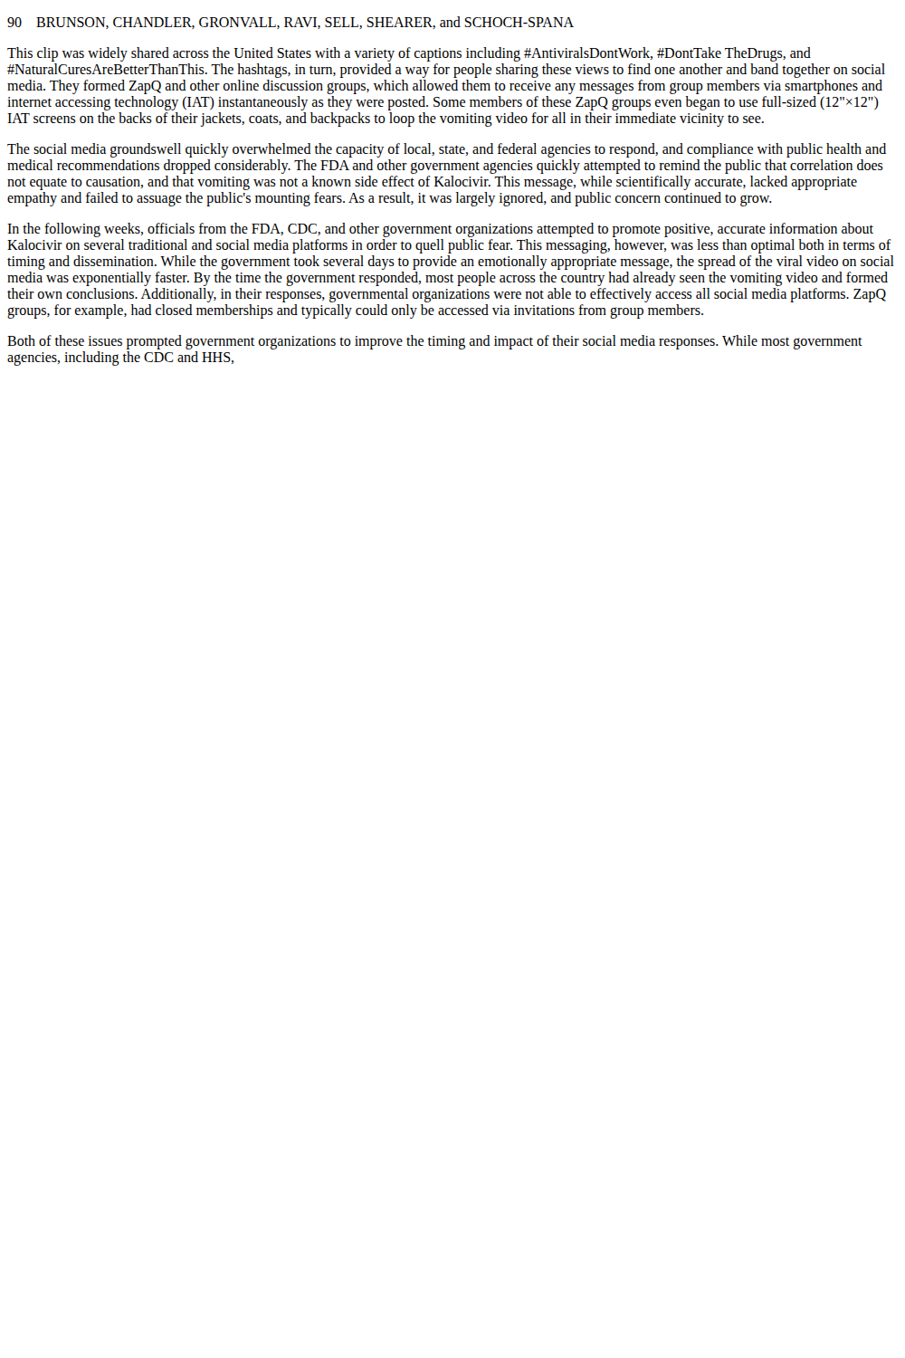90 BRUNSON, CHANDLER, GRONVALL, RAVI, SELL, SHEARER, and SCHOCH-SPANA
This clip was widely shared across the United States with a variety of captions including #AntiviralsDontWork, #DontTake TheDrugs, and #NaturalCuresAreBetterThanThis. The hashtags, in turn, provided a way for people sharing these views to find one another and band together on social media. They formed ZapQ and other online discussion groups, which allowed them to receive any messages from group members via smartphones and internet accessing technology (IAT) instantaneously as they were posted. Some members of these ZapQ groups even began to use full-sized (12"×12") IAT screens on the backs of their jackets, coats, and backpacks to loop the vomiting video for all in their immediate vicinity to see.
The social media groundswell quickly overwhelmed the capacity of local, state, and federal agencies to respond, and compliance with public health and medical recommendations dropped considerably. The FDA and other government agencies quickly attempted to remind the public that correlation does not equate to causation, and that vomiting was not a known side effect of Kalocivir. This message, while scientifically accurate, lacked appropriate empathy and failed to assuage the public's mounting fears. As a result, it was largely ignored, and public concern continued to grow.
In the following weeks, officials from the FDA, CDC, and other government organizations attempted to promote positive, accurate information about Kalocivir on several traditional and social media platforms in order to quell public fear. This messaging, however, was less than optimal both in terms of timing and dissemination. While the government took several days to provide an emotionally appropriate message, the spread of the viral video on social media was exponentially faster. By the time the government responded, most people across the country had already seen the vomiting video and formed their own conclusions. Additionally, in their responses, governmental organizations were not able to effectively access all social media platforms. ZapQ groups, for example, had closed memberships and typically could only be accessed via invitations from group members.
Both of these issues prompted government organizations to improve the timing and impact of their social media responses. While most government agencies, including the CDC and HHS,